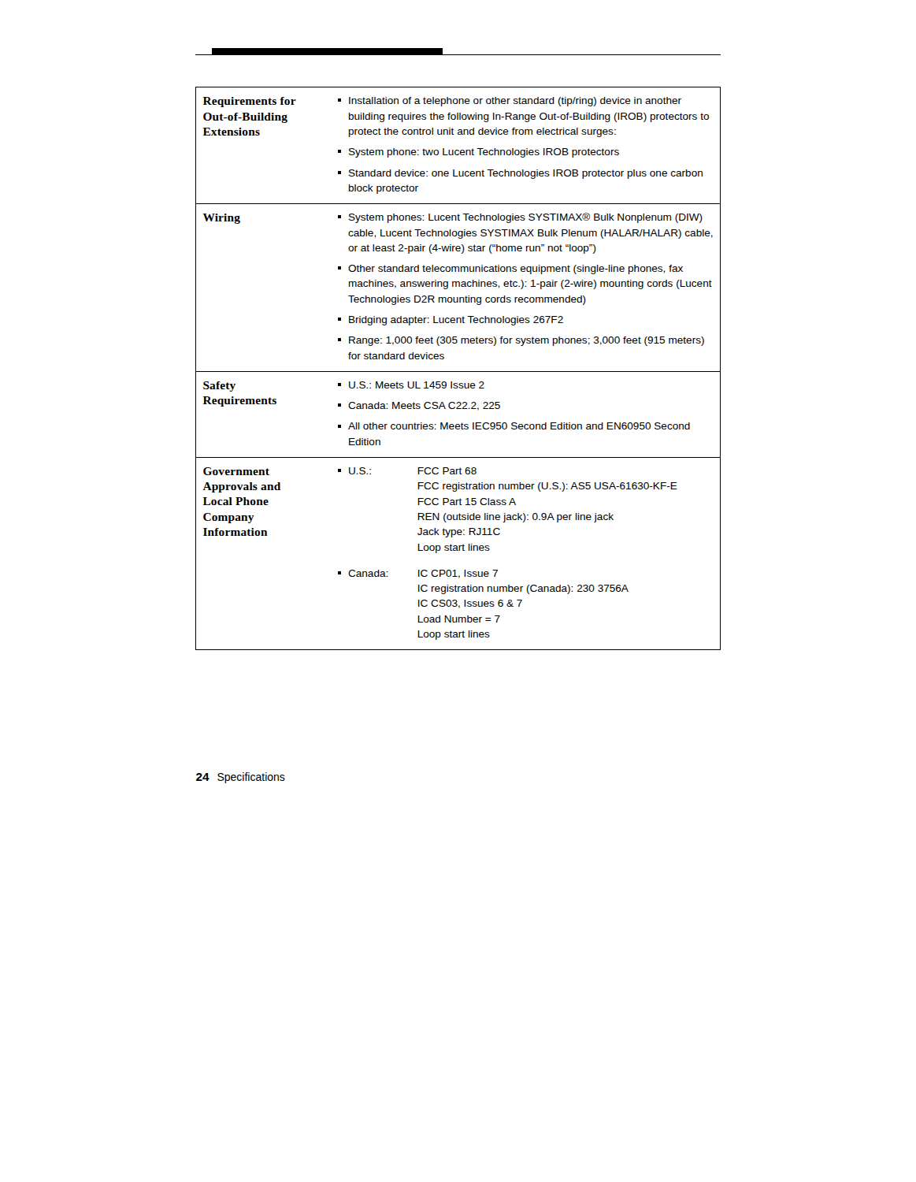| Requirements for Out-of-Building Extensions | Installation of a telephone or other standard (tip/ring) device in another building requires the following In-Range Out-of-Building (IROB) protectors to protect the control unit and device from electrical surges: System phone: two Lucent Technologies IROB protectors Standard device: one Lucent Technologies IROB protector plus one carbon block protector |
| Wiring | System phones: Lucent Technologies SYSTIMAX® Bulk Nonplenum (DIW) cable, Lucent Technologies SYSTIMAX Bulk Plenum (HALAR/HALAR) cable, or at least 2-pair (4-wire) star (“home run” not “loop”) Other standard telecommunications equipment (single-line phones, fax machines, answering machines, etc.): 1-pair (2-wire) mounting cords (Lucent Technologies D2R mounting cords recommended) Bridging adapter: Lucent Technologies 267F2 Range: 1,000 feet (305 meters) for system phones; 3,000 feet (915 meters) for standard devices |
| Safety Requirements | U.S.: Meets UL 1459 Issue 2 Canada: Meets CSA C22.2, 225 All other countries: Meets IEC950 Second Edition and EN60950 Second Edition |
| Government Approvals and Local Phone Company Information | U.S.: FCC Part 68 FCC registration number (U.S.): AS5 USA-61630-KF-E FCC Part 15 Class A REN (outside line jack): 0.9A per line jack Jack type: RJ11C Loop start lines Canada: IC CP01, Issue 7 IC registration number (Canada): 230 3756A IC CS03, Issues 6 & 7 Load Number = 7 Loop start lines |
24 Specifications